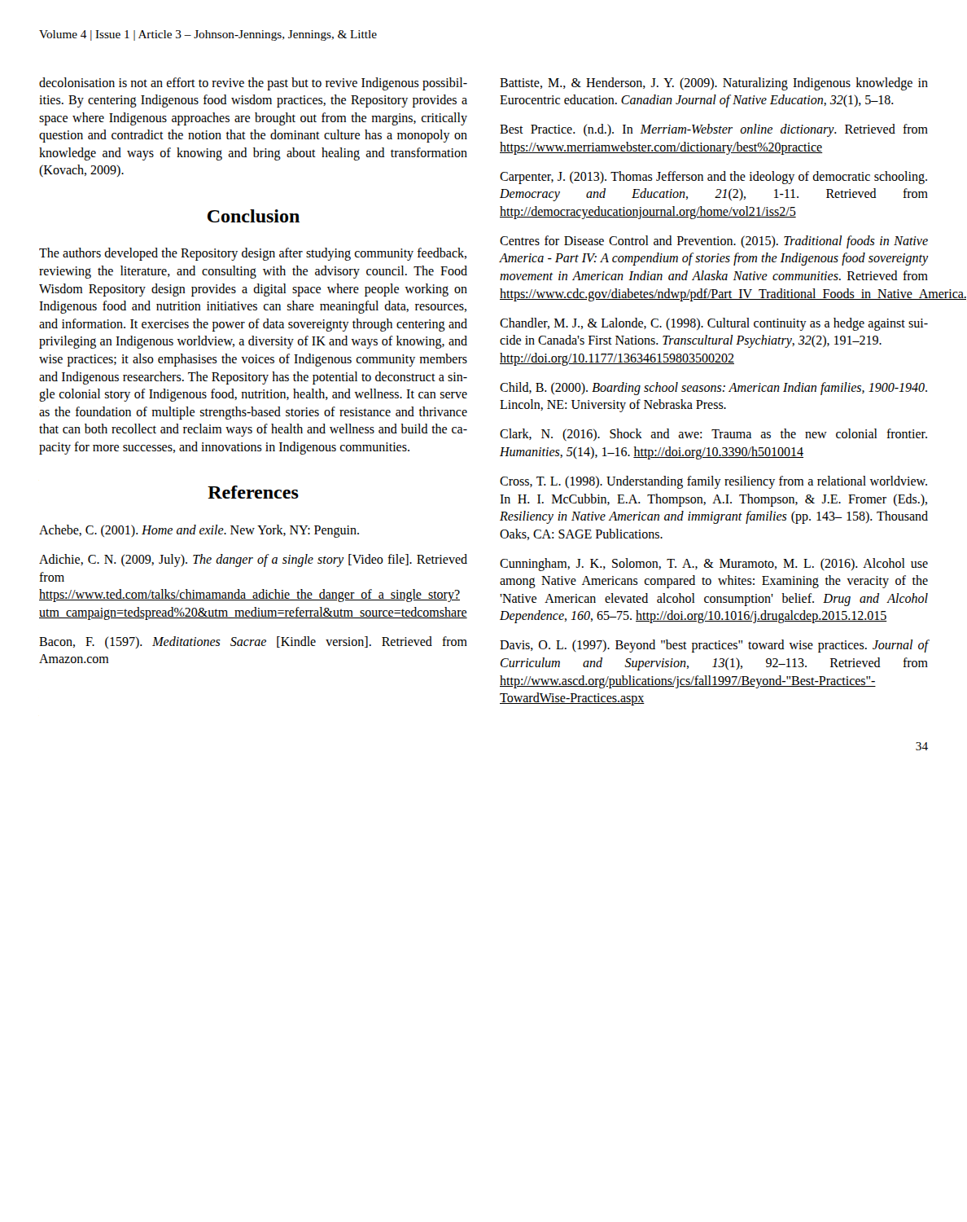Volume 4 | Issue 1 | Article 3 – Johnson-Jennings, Jennings, & Little
decolonisation is not an effort to revive the past but to revive Indigenous possibilities. By centering Indigenous food wisdom practices, the Repository provides a space where Indigenous approaches are brought out from the margins, critically question and contradict the notion that the dominant culture has a monopoly on knowledge and ways of knowing and bring about healing and transformation (Kovach, 2009).
Conclusion
The authors developed the Repository design after studying community feedback, reviewing the literature, and consulting with the advisory council. The Food Wisdom Repository design provides a digital space where people working on Indigenous food and nutrition initiatives can share meaningful data, resources, and information. It exercises the power of data sovereignty through centering and privileging an Indigenous worldview, a diversity of IK and ways of knowing, and wise practices; it also emphasises the voices of Indigenous community members and Indigenous researchers. The Repository has the potential to deconstruct a single colonial story of Indigenous food, nutrition, health, and wellness. It can serve as the foundation of multiple strengths-based stories of resistance and thrivance that can both recollect and reclaim ways of health and wellness and build the capacity for more successes, and innovations in Indigenous communities.
References
Achebe, C. (2001). Home and exile. New York, NY: Penguin.
Adichie, C. N. (2009, July). The danger of a single story [Video file]. Retrieved from https://www.ted.com/talks/chimamanda_adichie_the_danger_of_a_single_story?utm_campaign=tedspread%20&utm_medium=referral&utm_source=tedcomshare
Bacon, F. (1597). Meditationes Sacrae [Kindle version]. Retrieved from Amazon.com
Battiste, M., & Henderson, J. Y. (2009). Naturalizing Indigenous knowledge in Eurocentric education. Canadian Journal of Native Education, 32(1), 5–18.
Best Practice. (n.d.). In Merriam-Webster online dictionary. Retrieved from https://www.merriamwebster.com/dictionary/best%20practice
Carpenter, J. (2013). Thomas Jefferson and the ideology of democratic schooling. Democracy and Education, 21(2), 1-11. Retrieved from http://democracyeducationjournal.org/home/vol21/iss2/5
Centres for Disease Control and Prevention. (2015). Traditional foods in Native America - Part IV: A compendium of stories from the Indigenous food sovereignty movement in American Indian and Alaska Native communities. Retrieved from https://www.cdc.gov/diabetes/ndwp/pdf/Part_IV_Traditional_Foods_in_Native_America.pdf
Chandler, M. J., & Lalonde, C. (1998). Cultural continuity as a hedge against suicide in Canada's First Nations. Transcultural Psychiatry, 32(2), 191–219.
http://doi.org/10.1177/136346159803500202
Child, B. (2000). Boarding school seasons: American Indian families, 1900-1940. Lincoln, NE: University of Nebraska Press.
Clark, N. (2016). Shock and awe: Trauma as the new colonial frontier. Humanities, 5(14), 1–16. http://doi.org/10.3390/h5010014
Cross, T. L. (1998). Understanding family resiliency from a relational worldview. In H. I. McCubbin, E.A. Thompson, A.I. Thompson, & J.E. Fromer (Eds.), Resiliency in Native American and immigrant families (pp. 143– 158). Thousand Oaks, CA: SAGE Publications.
Cunningham, J. K., Solomon, T. A., & Muramoto, M. L. (2016). Alcohol use among Native Americans compared to whites: Examining the veracity of the 'Native American elevated alcohol consumption' belief. Drug and Alcohol Dependence, 160, 65–75. http://doi.org/10.1016/j.drugalcdep.2015.12.015
Davis, O. L. (1997). Beyond "best practices" toward wise practices. Journal of Curriculum and Supervision, 13(1), 92–113. Retrieved from http://www.ascd.org/publications/jcs/fall1997/Beyond-"Best-Practices"-TowardWise-Practices.aspx
34